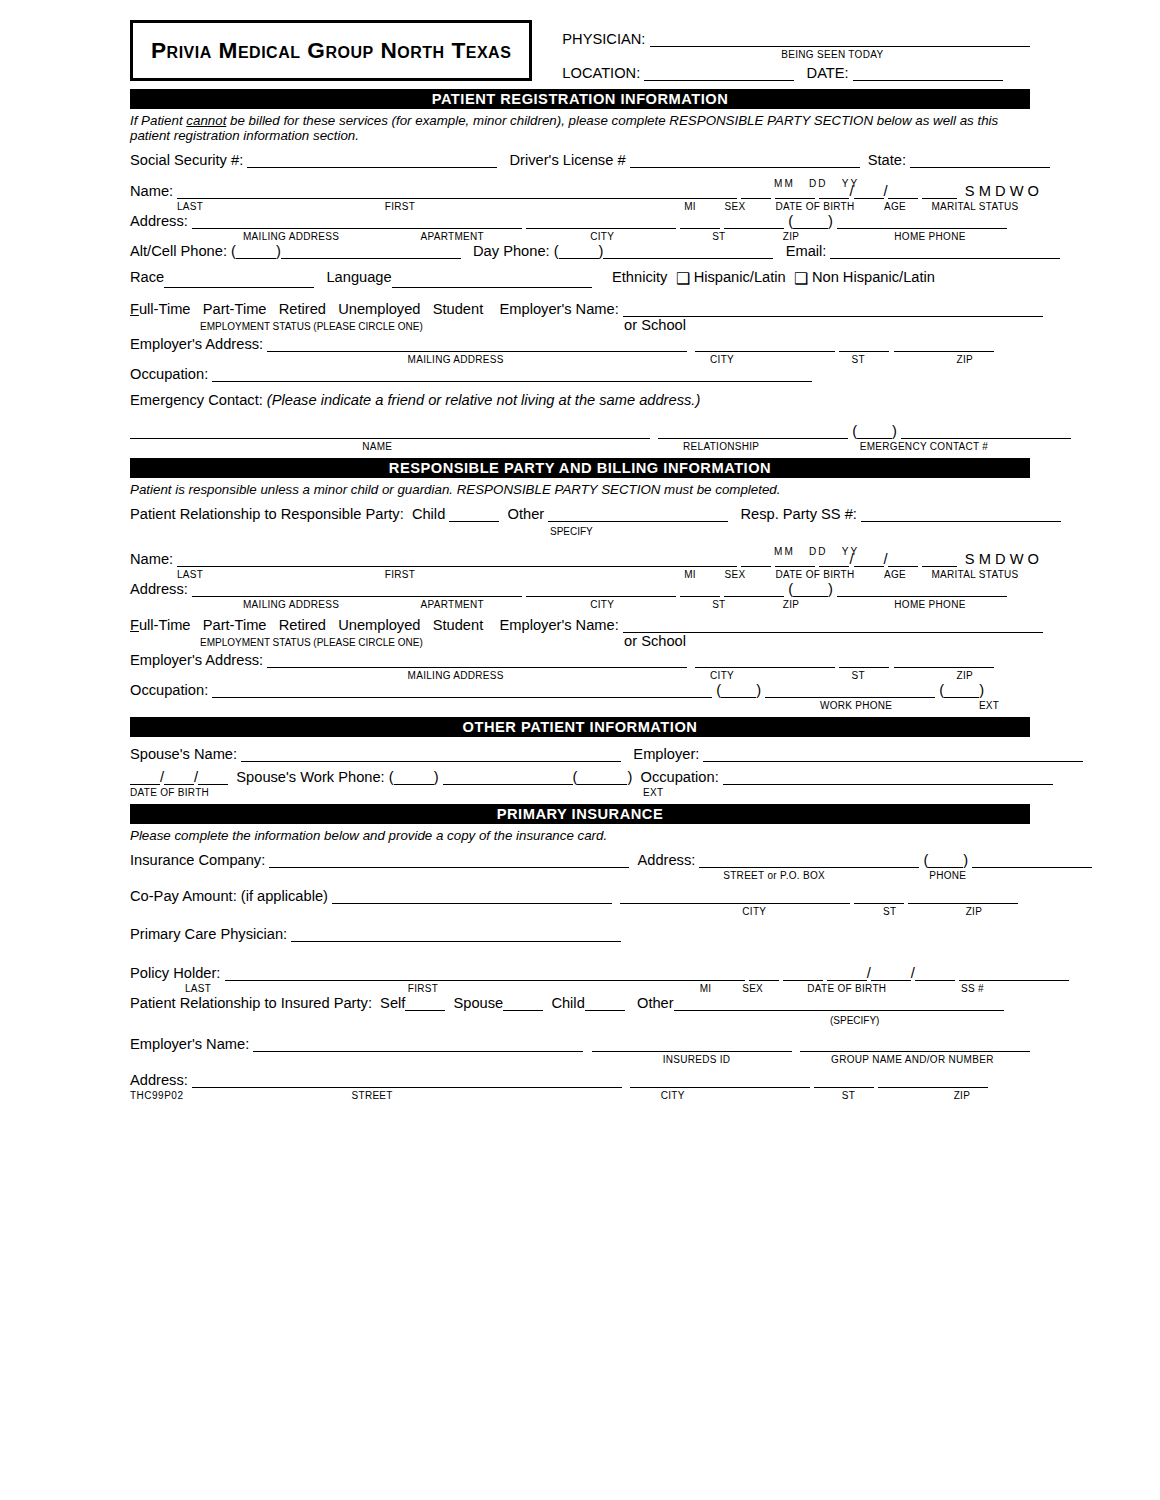Privia Medical Group North Texas
PHYSICIAN:
BEING SEEN TODAY
LOCATION: DATE:
PATIENT REGISTRATION INFORMATION
If Patient cannot be billed for these services (for example, minor children), please complete RESPONSIBLE PARTY SECTION below as well as this patient registration information section.
Social Security #: Driver's License # State:
MM DD YY
Name: / / S M D W O
| LAST | FIRST | | MI | SEX | DATE OF BIRTH | AGE | MARITAL STATUS |
Address: ( )
| | MAILING ADDRESS | APARTMENT | CITY | ST | ZIP | HOME PHONE |
Alt/Cell Phone: ( ) Day Phone: ( ) Email:
Race Language Ethnicity ❑ Hispanic/Latin ❑ Non Hispanic/Latin
Full-Time Part-Time Retired Unemployed Student Employer's Name:
EMPLOYMENT STATUS (PLEASE CIRCLE ONE) or School
Employer's Address:
| | MAILING ADDRESS | CITY | ST | ZIP |
Occupation:
Emergency Contact: (Please indicate a friend or relative not living at the same address.)
( )
| NAME | RELATIONSHIP | EMERGENCY CONTACT # |
RESPONSIBLE PARTY AND BILLING INFORMATION
Patient is responsible unless a minor child or guardian. RESPONSIBLE PARTY SECTION must be completed.
Patient Relationship to Responsible Party: Child Other Resp. Party SS #:
SPECIFY
MM DD YY
Name: / / S M D W O
| LAST | FIRST | | MI | SEX | DATE OF BIRTH | AGE | MARITAL STATUS |
Address: ( )
| | MAILING ADDRESS | APARTMENT | CITY | ST | ZIP | HOME PHONE |
Full-Time Part-Time Retired Unemployed Student Employer's Name:
EMPLOYMENT STATUS (PLEASE CIRCLE ONE) or School
Employer's Address:
| | MAILING ADDRESS | CITY | ST | ZIP |
Occupation: ( ) ( )
| | WORK PHONE | EXT |
OTHER PATIENT INFORMATION
Spouse's Name: Employer:
/ / Spouse's Work Phone: ( ) ( ) Occupation:
| DATE OF BIRTH | | EXT | |
PRIMARY INSURANCE
Please complete the information below and provide a copy of the insurance card.
Insurance Company: Address: ( )
| | STREET or P.O. BOX | PHONE |
Co-Pay Amount: (if applicable)
| | CITY | ST | ZIP |
Primary Care Physician:
Policy Holder: / /
| LAST | FIRST | | MI | SEX | DATE OF BIRTH | SS # |
Patient Relationship to Insured Party: Self Spouse Child Other
(SPECIFY)
Employer's Name:
| | INSUREDS ID | GROUP NAME AND/OR NUMBER |
Address:
THC99P02
| STREET | CITY | ST | ZIP |